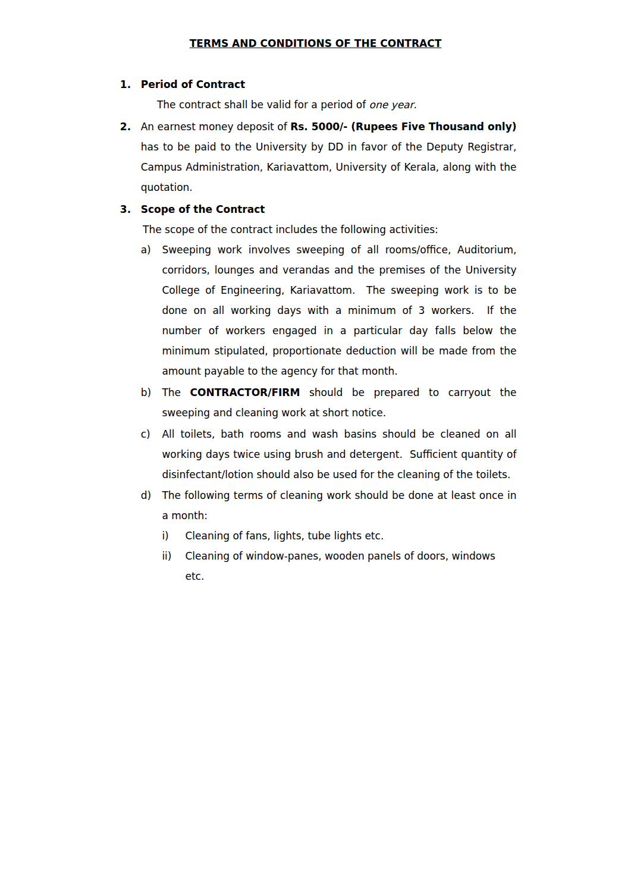TERMS AND CONDITIONS OF THE CONTRACT
Period of Contract
The contract shall be valid for a period of one year.
An earnest money deposit of Rs. 5000/- (Rupees Five Thousand only) has to be paid to the University by DD in favor of the Deputy Registrar, Campus Administration, Kariavattom, University of Kerala, along with the quotation.
Scope of the Contract
The scope of the contract includes the following activities:
Sweeping work involves sweeping of all rooms/office, Auditorium, corridors, lounges and verandas and the premises of the University College of Engineering, Kariavattom. The sweeping work is to be done on all working days with a minimum of 3 workers. If the number of workers engaged in a particular day falls below the minimum stipulated, proportionate deduction will be made from the amount payable to the agency for that month.
The CONTRACTOR/FIRM should be prepared to carryout the sweeping and cleaning work at short notice.
All toilets, bath rooms and wash basins should be cleaned on all working days twice using brush and detergent. Sufficient quantity of disinfectant/lotion should also be used for the cleaning of the toilets.
The following terms of cleaning work should be done at least once in a month:
Cleaning of fans, lights, tube lights etc.
Cleaning of window-panes, wooden panels of doors, windows etc.